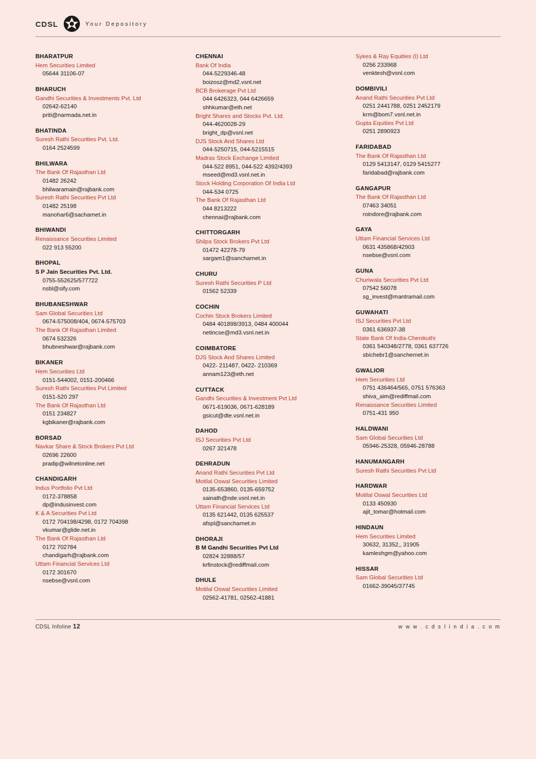CDSL Your Depository
BHARATPUR
Hem Securities Limited
05644 31106-07
BHARUCH
Gandhi Securities & Investments Pvt. Ltd
02642-62140
priti@narmada.net.in
BHATINDA
Suresh Rathi Securities Pvt. Ltd.
0164 2524599
BHILWARA
The Bank Of Rajasthan Ltd
01482 26242
bhilwaramain@rajbank.com
Suresh Rathi Securities Pvt Ltd
01482 25198
manohar6@sacharnet.in
BHIWANDI
Renaissance Securities Limited
022 913 55200
BHOPAL
S P Jain Securities Pvt. Ltd.
0755-552625/577722
nsbl@sify.com
BHUBANESHWAR
Sam Global Securities Ltd
0674-575008/404, 0674-575703
The Bank Of Rajasthan Limited
0674 532326
bhubneshwar@rajbank.com
BIKANER
Hem Securities Ltd
0151-544002, 0151-200466
Suresh Rathi Securities Pvt Limited
0151-520 297
The Bank Of Rajasthan Ltd
0151 234827
kgbikaner@rajbank.com
BORSAD
Navkar Share & Stock Brokers Pvt Ltd
02696 22600
pradip@wilnetonline.net
CHANDIGARH
Indus Portfolio Pvt Ltd
0172-378858
dp@indusinvest.com
K & A Securities Pvt Ltd
0172 704198/4298, 0172 704398
vkumar@glide.net.in
The Bank Of Rajasthan Ltd
0172 702784
chandigarh@rajbank.com
Uttam Financial Services Ltd
0172 301670
nsebse@vsnl.com
CHENNAI
Bank Of India
044-5229346-48
boizosz@md2.vsnl.net
BCB Brokerage Pvt Ltd
044 6426323, 044 6426659
shhkumar@eth.net
Bright Shares and Stocks Pvt. Ltd.
044-4620028-29
bright_dp@vsnl.net
DJS Stock And Shares Ltd
044-5250715, 044-5215515
Madras Stock Exchange Limited
044-522 8951, 044-522 4392/4393
mseed@md3.vsnl.net.in
Stock Holding Corporation Of India Ltd
044-534 0725
The Bank Of Rajasthan Ltd
044 8213222
chennai@rajbank.com
CHITTORGARH
Shilpa Stock Brokers Pvt Ltd
01472 42278-79
sargam1@sancharnet.in
CHURU
Suresh Rathi Securities P Ltd
01562 52339
COCHIN
Cochin Stock Brokers Limited
0484 401898/3913, 0484 400044
netincse@md3.vsnl.net.in
COIMBATORE
DJS Stock And Shares Limited
0422- 211487, 0422- 210369
annam123@eth.net
CUTTACK
Gandhi Securities & Investment Pvt Ltd
0671-619036, 0671-628189
gsicut@dte.vsnl.net.in
DAHOD
ISJ Securities Pvt Ltd
0267 321478
DEHRADUN
Anand Rathi Securities Pvt Ltd
Motilal Oswal Securities Limited
0135-653860, 0135-659752
sainath@nde.vsnl.net.in
Uttam Financial Services Ltd
0135 621442, 0135 625537
afspl@sancharnet.in
DHORAJI
B M Gandhi Securities Pvt Ltd
02824 32888/57
krfinstock@rediffmail.com
DHULE
Motilal Oswal Securities Limited
02562-41781, 02562-41881
Sykes & Ray Equities (I) Ltd
0256 233968
venktesh@vsnl.com
DOMBIVILI
Anand Rathi Securities Pvt Ltd
0251 2441788, 0251 2452179
krm@bom7.vsnl.net.in
Gupta Equities Pvt Ltd
0251 2890923
FARIDABAD
The Bank Of Rajasthan Ltd
0129 5413147, 0129 5415277
faridabad@rajbank.com
GANGAPUR
The Bank Of Rajasthan Ltd
07463 34051
roindore@rajbank.com
GAYA
Uttam Financial Services Ltd
0631 435868/42903
nsebse@vsnl.com
GUNA
Churiwala Securities Pvt Ltd
07542 56078
sg_invest@mantramail.com
GUWAHATI
ISJ Securities Pvt Ltd
0361 636937-38
State Bank Of India-Chenikuthi
0361 540348/2778, 0361 637726
sbichebr1@sanchernet.in
GWALIOR
Hem Securities Ltd
0751 436464/565, 0751 576363
shiva_aim@rediffmail.com
Renaissance Securities Limited
0751-431 950
HALDWANI
Sam Global Securities Ltd
05946-25328, 05946-28788
HANUMANGARH
Suresh Rathi Securities Pvt Ltd
HARDWAR
Motilal Oswal Securities Ltd
0133 450930
ajit_tomar@hotmail.com
HINDAUN
Hem Securities Limited
30632, 31352,, 31905
kamleshgm@yahoo.com
HISSAR
Sam Global Securities Ltd
01662-39045/37745
CDSL Infoline 12
w w w . c d s l i n d i a . c o m